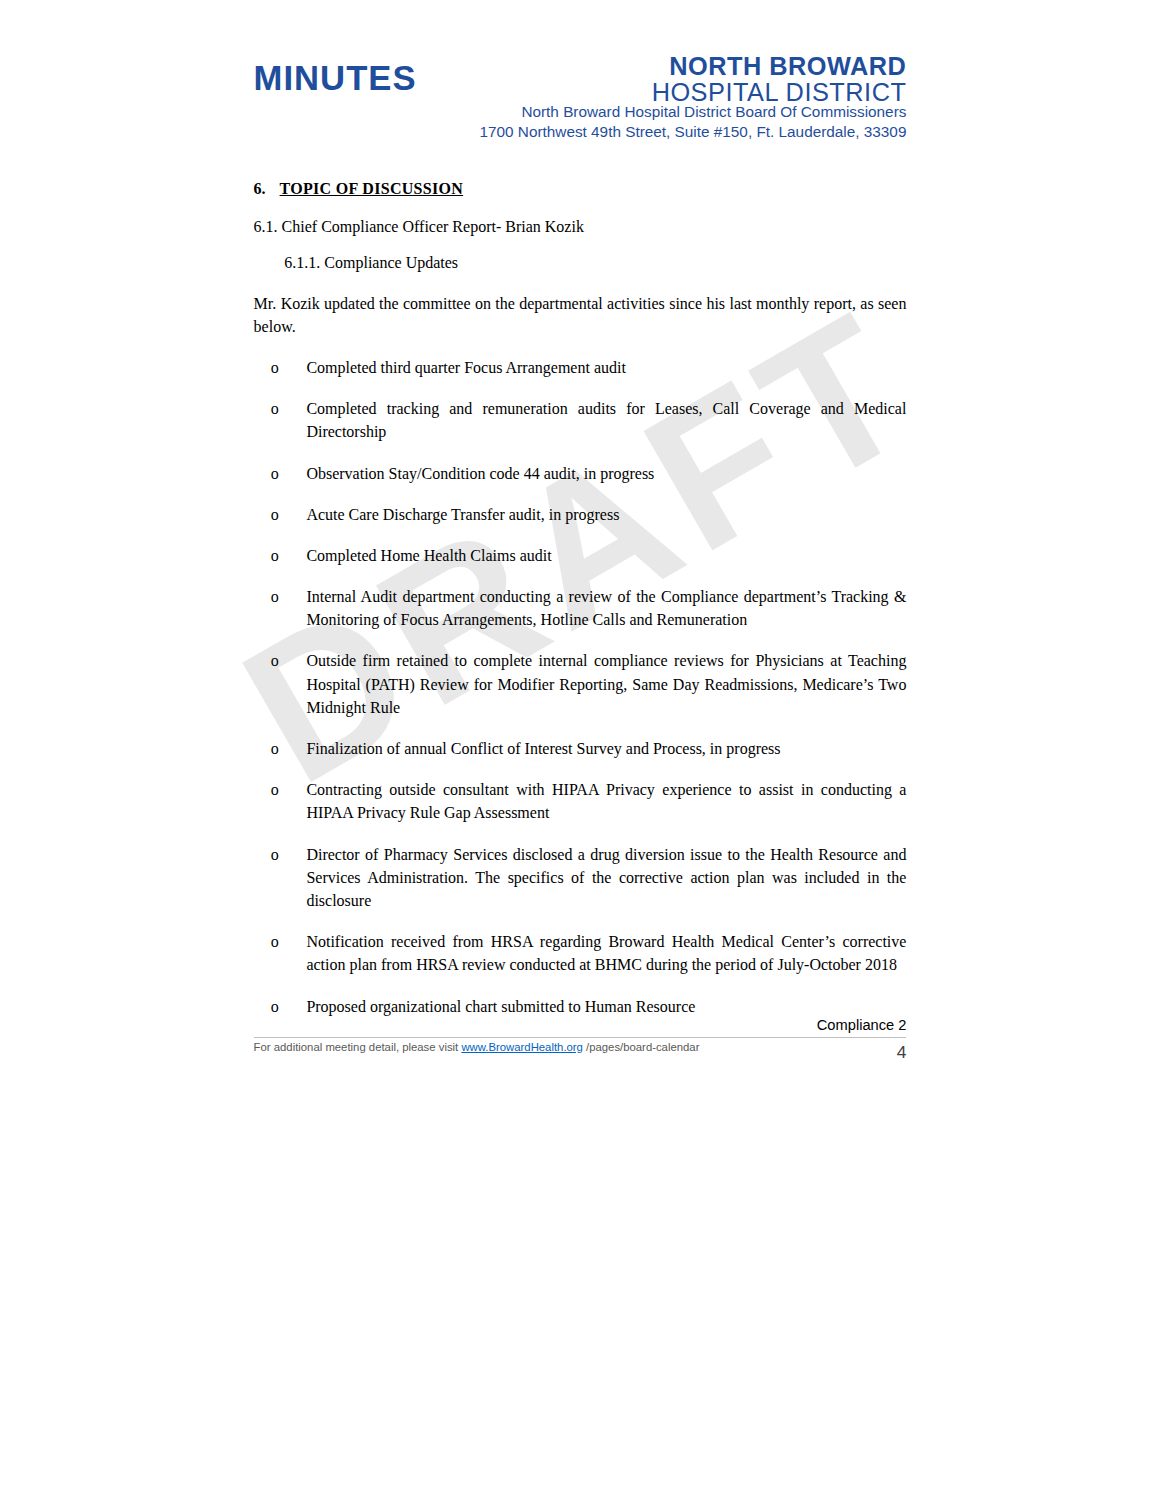DRAFT
MINUTES
NORTH BROWARD
HOSPITAL DISTRICT
North Broward Hospital District Board Of Commissioners
1700 Northwest 49th Street, Suite #150, Ft. Lauderdale, 33309
6. TOPIC OF DISCUSSION
6.1. Chief Compliance Officer Report- Brian Kozik
6.1.1. Compliance Updates
Mr. Kozik updated the committee on the departmental activities since his last monthly report, as seen below.
Completed third quarter Focus Arrangement audit
Completed tracking and remuneration audits for Leases, Call Coverage and Medical Directorship
Observation Stay/Condition code 44 audit, in progress
Acute Care Discharge Transfer audit, in progress
Completed Home Health Claims audit
Internal Audit department conducting a review of the Compliance department’s Tracking & Monitoring of Focus Arrangements, Hotline Calls and Remuneration
Outside firm retained to complete internal compliance reviews for Physicians at Teaching Hospital (PATH) Review for Modifier Reporting, Same Day Readmissions, Medicare’s Two Midnight Rule
Finalization of annual Conflict of Interest Survey and Process, in progress
Contracting outside consultant with HIPAA Privacy experience to assist in conducting a HIPAA Privacy Rule Gap Assessment
Director of Pharmacy Services disclosed a drug diversion issue to the Health Resource and Services Administration. The specifics of the corrective action plan was included in the disclosure
Notification received from HRSA regarding Broward Health Medical Center’s corrective action plan from HRSA review conducted at BHMC during the period of July-October 2018
Proposed organizational chart submitted to Human Resource
Compliance 2
For additional meeting detail, please visit www.BrowardHealth.org /pages/board-calendar 4